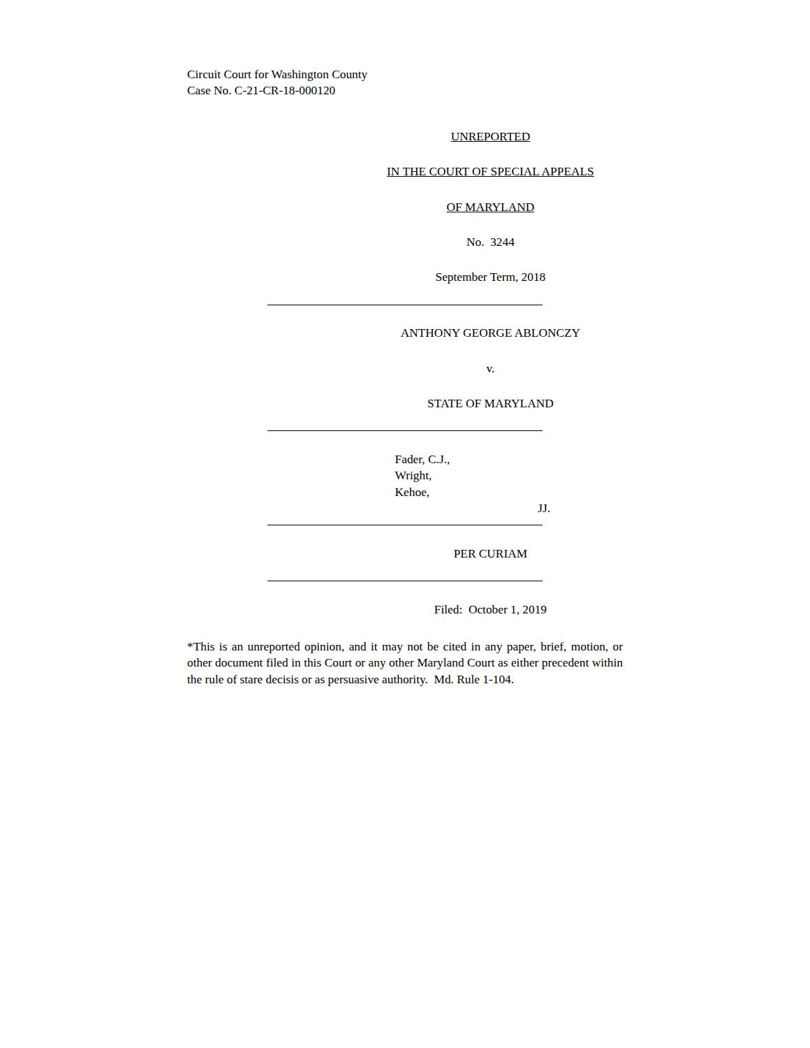Circuit Court for Washington County
Case No. C-21-CR-18-000120
UNREPORTED
IN THE COURT OF SPECIAL APPEALS
OF MARYLAND
No. 3244
September Term, 2018
ANTHONY GEORGE ABLONCZY
v.
STATE OF MARYLAND
Fader, C.J.,
Wright,
Kehoe,
JJ.
PER CURIAM
Filed: October 1, 2019
*This is an unreported opinion, and it may not be cited in any paper, brief, motion, or other document filed in this Court or any other Maryland Court as either precedent within the rule of stare decisis or as persuasive authority. Md. Rule 1-104.